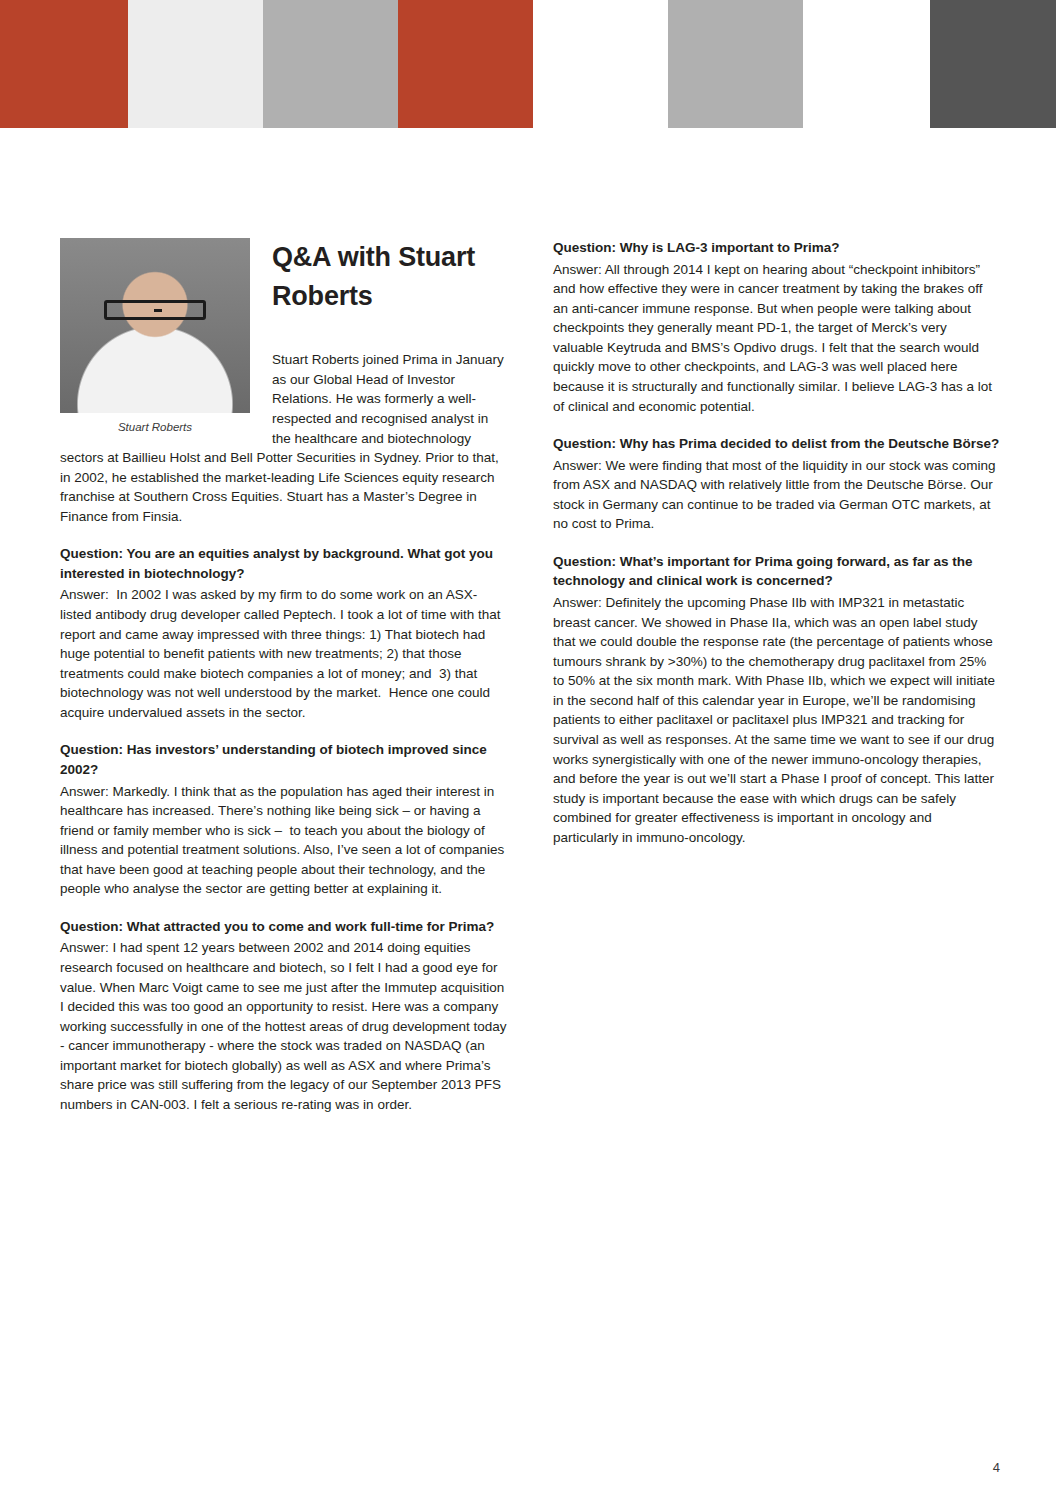Stuart Roberts
Q&A with Stuart Roberts
Stuart Roberts joined Prima in January as our Global Head of Investor Relations. He was formerly a well-respected and recognised analyst in the healthcare and biotechnology sectors at Baillieu Holst and Bell Potter Securities in Sydney. Prior to that, in 2002, he established the market-leading Life Sciences equity research franchise at Southern Cross Equities. Stuart has a Master’s Degree in Finance from Finsia.
Question: You are an equities analyst by background. What got you interested in biotechnology?
Answer: In 2002 I was asked by my firm to do some work on an ASX-listed antibody drug developer called Peptech. I took a lot of time with that report and came away impressed with three things: 1) That biotech had huge potential to benefit patients with new treatments; 2) that those treatments could make biotech companies a lot of money; and 3) that biotechnology was not well understood by the market. Hence one could acquire undervalued assets in the sector.
Question: Has investors’ understanding of biotech improved since 2002?
Answer: Markedly. I think that as the population has aged their interest in healthcare has increased. There’s nothing like being sick – or having a friend or family member who is sick – to teach you about the biology of illness and potential treatment solutions. Also, I’ve seen a lot of companies that have been good at teaching people about their technology, and the people who analyse the sector are getting better at explaining it.
Question: What attracted you to come and work full-time for Prima?
Answer: I had spent 12 years between 2002 and 2014 doing equities research focused on healthcare and biotech, so I felt I had a good eye for value. When Marc Voigt came to see me just after the Immutep acquisition I decided this was too good an opportunity to resist. Here was a company working successfully in one of the hottest areas of drug development today - cancer immunotherapy - where the stock was traded on NASDAQ (an important market for biotech globally) as well as ASX and where Prima’s share price was still suffering from the legacy of our September 2013 PFS numbers in CAN-003. I felt a serious re-rating was in order.
Question: Why is LAG-3 important to Prima?
Answer: All through 2014 I kept on hearing about “checkpoint inhibitors” and how effective they were in cancer treatment by taking the brakes off an anti-cancer immune response. But when people were talking about checkpoints they generally meant PD-1, the target of Merck’s very valuable Keytruda and BMS’s Opdivo drugs. I felt that the search would quickly move to other checkpoints, and LAG-3 was well placed here because it is structurally and functionally similar. I believe LAG-3 has a lot of clinical and economic potential.
Question: Why has Prima decided to delist from the Deutsche Börse?
Answer: We were finding that most of the liquidity in our stock was coming from ASX and NASDAQ with relatively little from the Deutsche Börse. Our stock in Germany can continue to be traded via German OTC markets, at no cost to Prima.
Question: What’s important for Prima going forward, as far as the technology and clinical work is concerned?
Answer: Definitely the upcoming Phase IIb with IMP321 in metastatic breast cancer. We showed in Phase IIa, which was an open label study that we could double the response rate (the percentage of patients whose tumours shrank by >30%) to the chemotherapy drug paclitaxel from 25% to 50% at the six month mark. With Phase IIb, which we expect will initiate in the second half of this calendar year in Europe, we’ll be randomising patients to either paclitaxel or paclitaxel plus IMP321 and tracking for survival as well as responses. At the same time we want to see if our drug works synergistically with one of the newer immuno-oncology therapies, and before the year is out we’ll start a Phase I proof of concept. This latter study is important because the ease with which drugs can be safely combined for greater effectiveness is important in oncology and particularly in immuno-oncology.
4